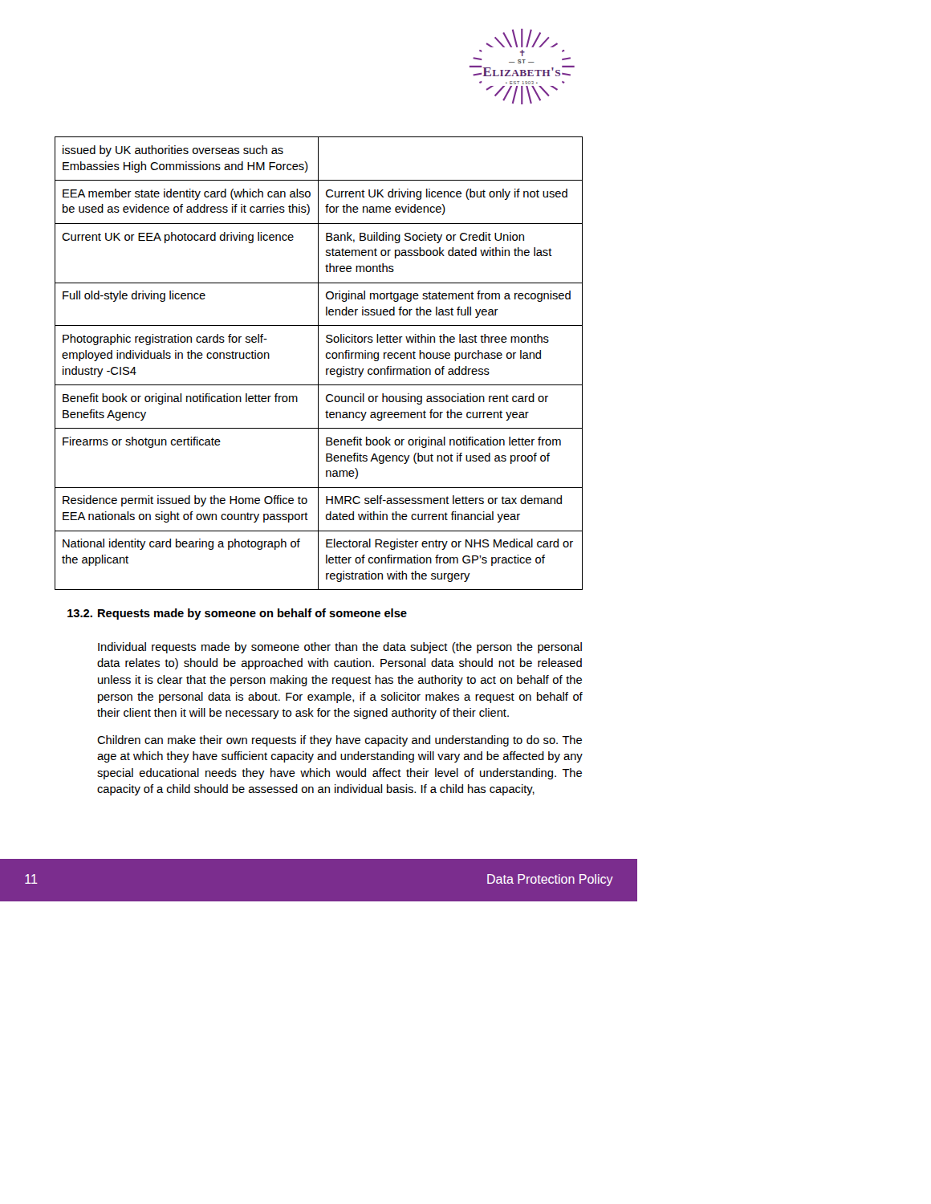✝
— ST —
ELIZABETH'S
• EST 1903 •
| issued by UK authorities overseas such as Embassies High Commissions and HM Forces) | |
| EEA member state identity card (which can also be used as evidence of address if it carries this) | Current UK driving licence (but only if not used for the name evidence) |
| Current UK or EEA photocard driving licence | Bank, Building Society or Credit Union statement or passbook dated within the last three months |
| Full old-style driving licence | Original mortgage statement from a recognised lender issued for the last full year |
| Photographic registration cards for self-employed individuals in the construction industry -CIS4 | Solicitors letter within the last three months confirming recent house purchase or land registry confirmation of address |
| Benefit book or original notification letter from Benefits Agency | Council or housing association rent card or tenancy agreement for the current year |
| Firearms or shotgun certificate | Benefit book or original notification letter from Benefits Agency (but not if used as proof of name) |
| Residence permit issued by the Home Office to EEA nationals on sight of own country passport | HMRC self-assessment letters or tax demand dated within the current financial year |
| National identity card bearing a photograph of the applicant | Electoral Register entry or NHS Medical card or letter of confirmation from GP’s practice of registration with the surgery |
13.2.
Requests made by someone on behalf of someone else
Individual requests made by someone other than the data subject (the person the personal data relates to) should be approached with caution. Personal data should not be released unless it is clear that the person making the request has the authority to act on behalf of the person the personal data is about. For example, if a solicitor makes a request on behalf of their client then it will be necessary to ask for the signed authority of their client.
Children can make their own requests if they have capacity and understanding to do so. The age at which they have sufficient capacity and understanding will vary and be affected by any special educational needs they have which would affect their level of understanding. The capacity of a child should be assessed on an individual basis. If a child has capacity,
11
Data Protection Policy